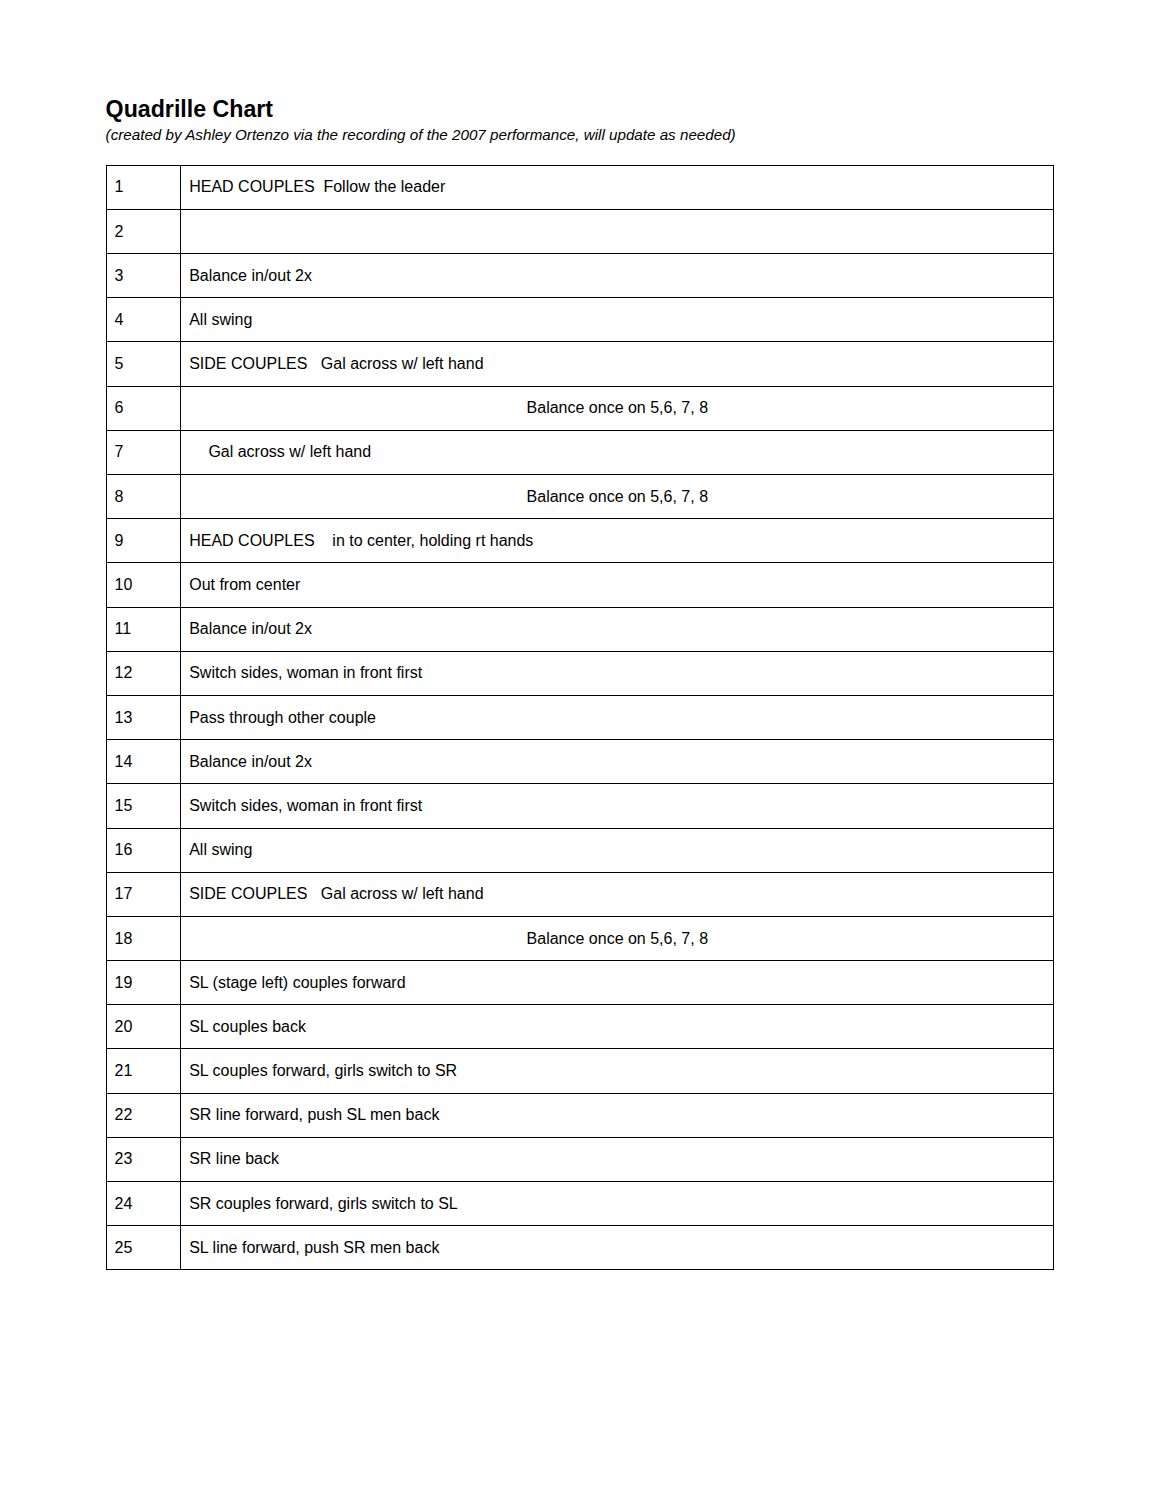Quadrille Chart
(created by Ashley Ortenzo via the recording of the 2007 performance, will update as needed)
| 1 | HEAD COUPLES Follow the leader |
| 2 | |
| 3 | Balance in/out 2x |
| 4 | All swing |
| 5 | SIDE COUPLES Gal across w/ left hand |
| 6 | Balance once on 5,6, 7, 8 |
| 7 | Gal across w/ left hand |
| 8 | Balance once on 5,6, 7, 8 |
| 9 | HEAD COUPLES in to center, holding rt hands |
| 10 | Out from center |
| 11 | Balance in/out 2x |
| 12 | Switch sides, woman in front first |
| 13 | Pass through other couple |
| 14 | Balance in/out 2x |
| 15 | Switch sides, woman in front first |
| 16 | All swing |
| 17 | SIDE COUPLES Gal across w/ left hand |
| 18 | Balance once on 5,6, 7, 8 |
| 19 | SL (stage left) couples forward |
| 20 | SL couples back |
| 21 | SL couples forward, girls switch to SR |
| 22 | SR line forward, push SL men back |
| 23 | SR line back |
| 24 | SR couples forward, girls switch to SL |
| 25 | SL line forward, push SR men back |